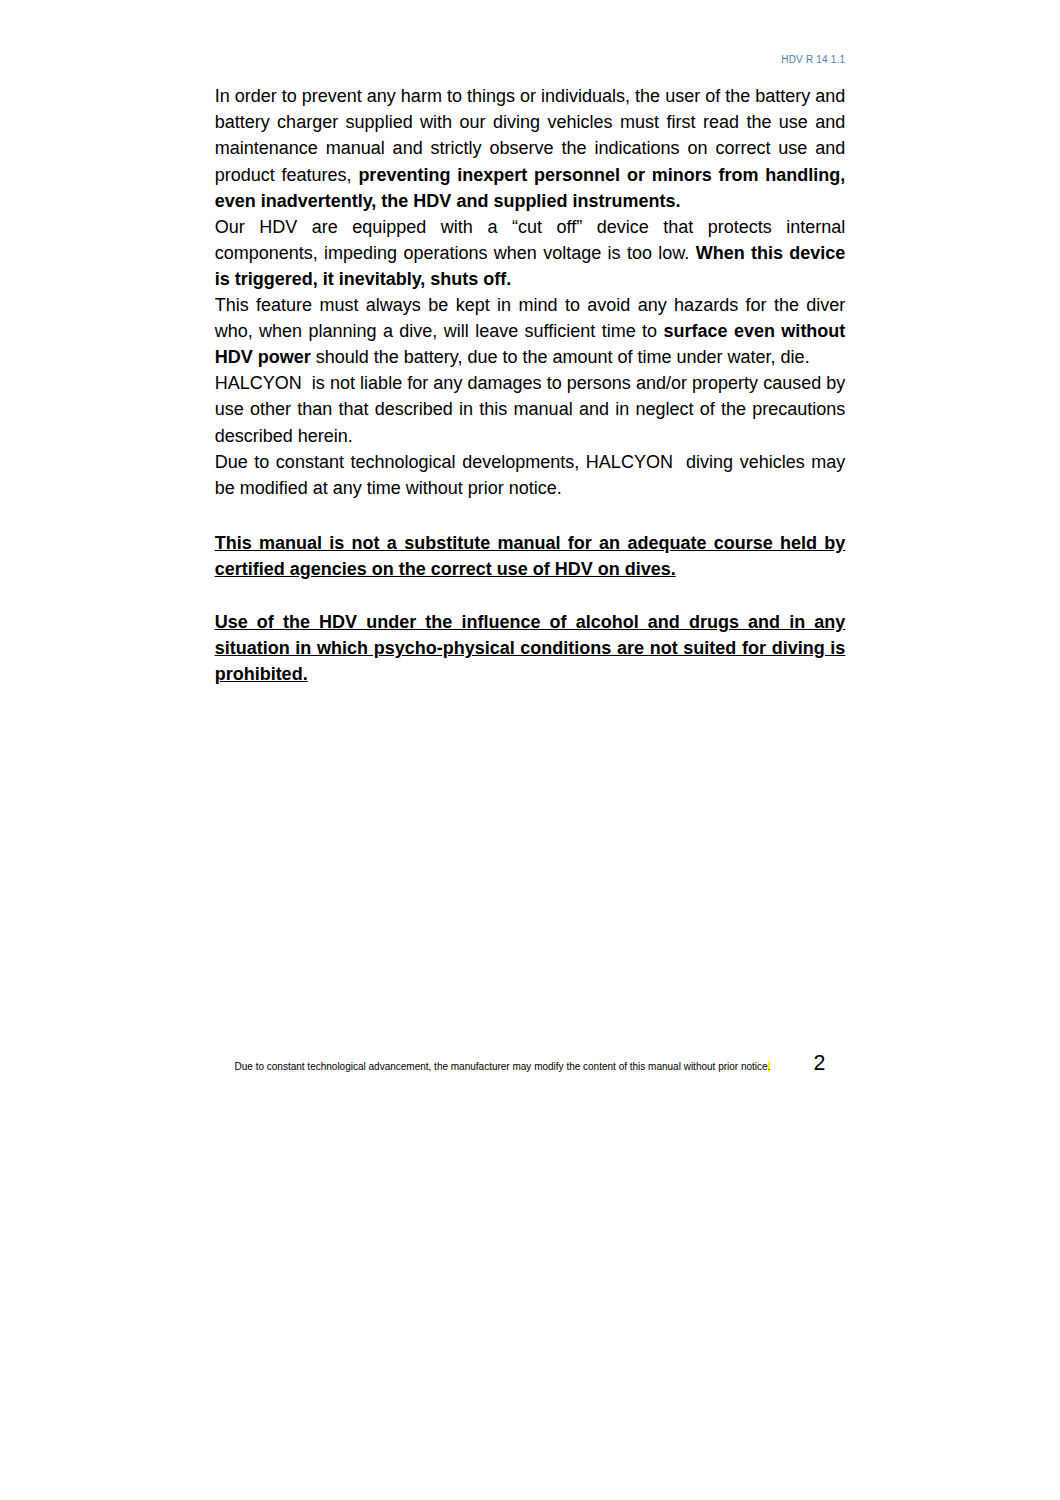HDV R 14 1.1
In order to prevent any harm to things or individuals, the user of the battery and battery charger supplied with our diving vehicles must first read the use and maintenance manual and strictly observe the indications on correct use and product features, preventing inexpert personnel or minors from handling, even inadvertently, the HDV and supplied instruments.
Our HDV are equipped with a “cut off” device that protects internal components, impeding operations when voltage is too low. When this device is triggered, it inevitably, shuts off.
This feature must always be kept in mind to avoid any hazards for the diver who, when planning a dive, will leave sufficient time to surface even without HDV power should the battery, due to the amount of time under water, die.
HALCYON is not liable for any damages to persons and/or property caused by use other than that described in this manual and in neglect of the precautions described herein.
Due to constant technological developments, HALCYON diving vehicles may be modified at any time without prior notice.
This manual is not a substitute manual for an adequate course held by certified agencies on the correct use of HDV on dives.
Use of the HDV under the influence of alcohol and drugs and in any situation in which psycho-physical conditions are not suited for diving is prohibited.
Due to constant technological advancement, the manufacturer may modify the content of this manual without prior notice.
2